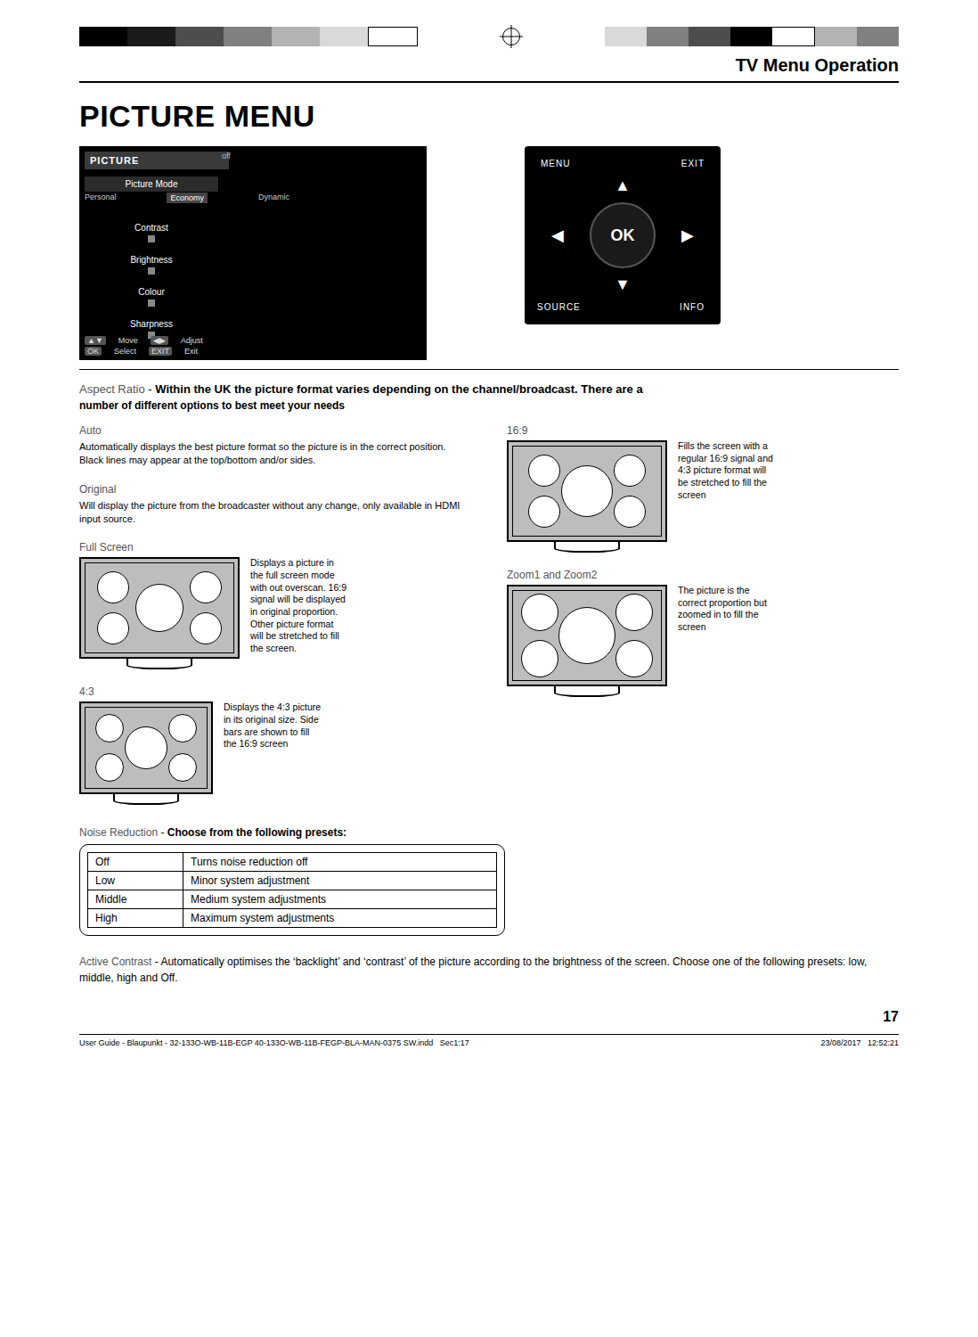TV Menu Operation
PICTURE MENU
PICTURE
off
Picture Mode
Personal Economy Dynamic
Contrast
Brightness
Colour
Sharpness
▲▼ Move ◀▶ Adjust
OK Select EXIT Exit
MENU
EXIT
SOURCE
INFO
▲
▼
◀
▶
OK
Aspect Ratio - Within the UK the picture format varies depending on the channel/broadcast. There are a
number of different options to best meet your needs
Auto
Automatically displays the best picture format so the picture is in the correct position. Black lines may appear at the top/bottom and/or sides.
Original
Will display the picture from the broadcaster without any change, only available in HDMI input source.
Full Screen
Displays a picture in the full screen mode with out overscan. 16:9 signal will be displayed in original proportion. Other picture format will be stretched to fill the screen.
4:3
Displays the 4:3 picture in its original size. Side bars are shown to fill the 16:9 screen
16:9
Fills the screen with a regular 16:9 signal and 4:3 picture format will be stretched to fill the screen
Zoom1 and Zoom2
The picture is the correct proportion but zoomed in to fill the screen
Noise Reduction - Choose from the following presets:
| Off | Turns noise reduction off |
| Low | Minor system adjustment |
| Middle | Medium system adjustments |
| High | Maximum system adjustments |
Active Contrast - Automatically optimises the ‘backlight’ and ‘contrast’ of the picture according to the brightness of the screen. Choose one of the following presets: low, middle, high and Off.
17
User Guide - Blaupunkt - 32-133O-WB-11B-EGP 40-133O-WB-11B-FEGP-BLA-MAN-0375 SW.indd Sec1:17
23/08/2017 12:52:21